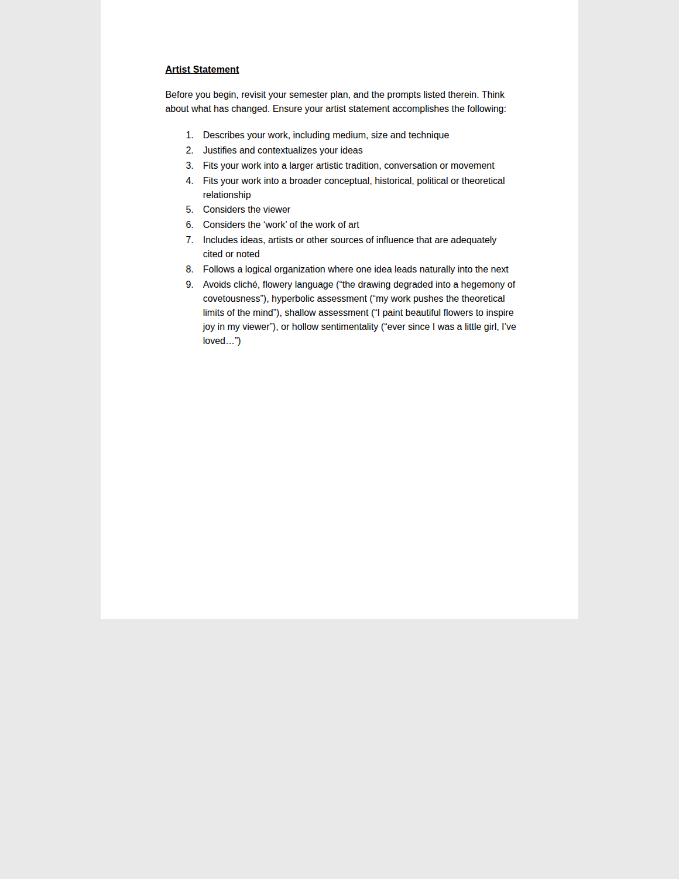Artist Statement
Before you begin, revisit your semester plan, and the prompts listed therein. Think about what has changed. Ensure your artist statement accomplishes the following:
Describes your work, including medium, size and technique
Justifies and contextualizes your ideas
Fits your work into a larger artistic tradition, conversation or movement
Fits your work into a broader conceptual, historical, political or theoretical relationship
Considers the viewer
Considers the ‘work’ of the work of art
Includes ideas, artists or other sources of influence that are adequately cited or noted
Follows a logical organization where one idea leads naturally into the next
Avoids cliché, flowery language (“the drawing degraded into a hegemony of covetousness”), hyperbolic assessment (“my work pushes the theoretical limits of the mind”), shallow assessment (“I paint beautiful flowers to inspire joy in my viewer”), or hollow sentimentality (“ever since I was a little girl, I’ve loved…”)